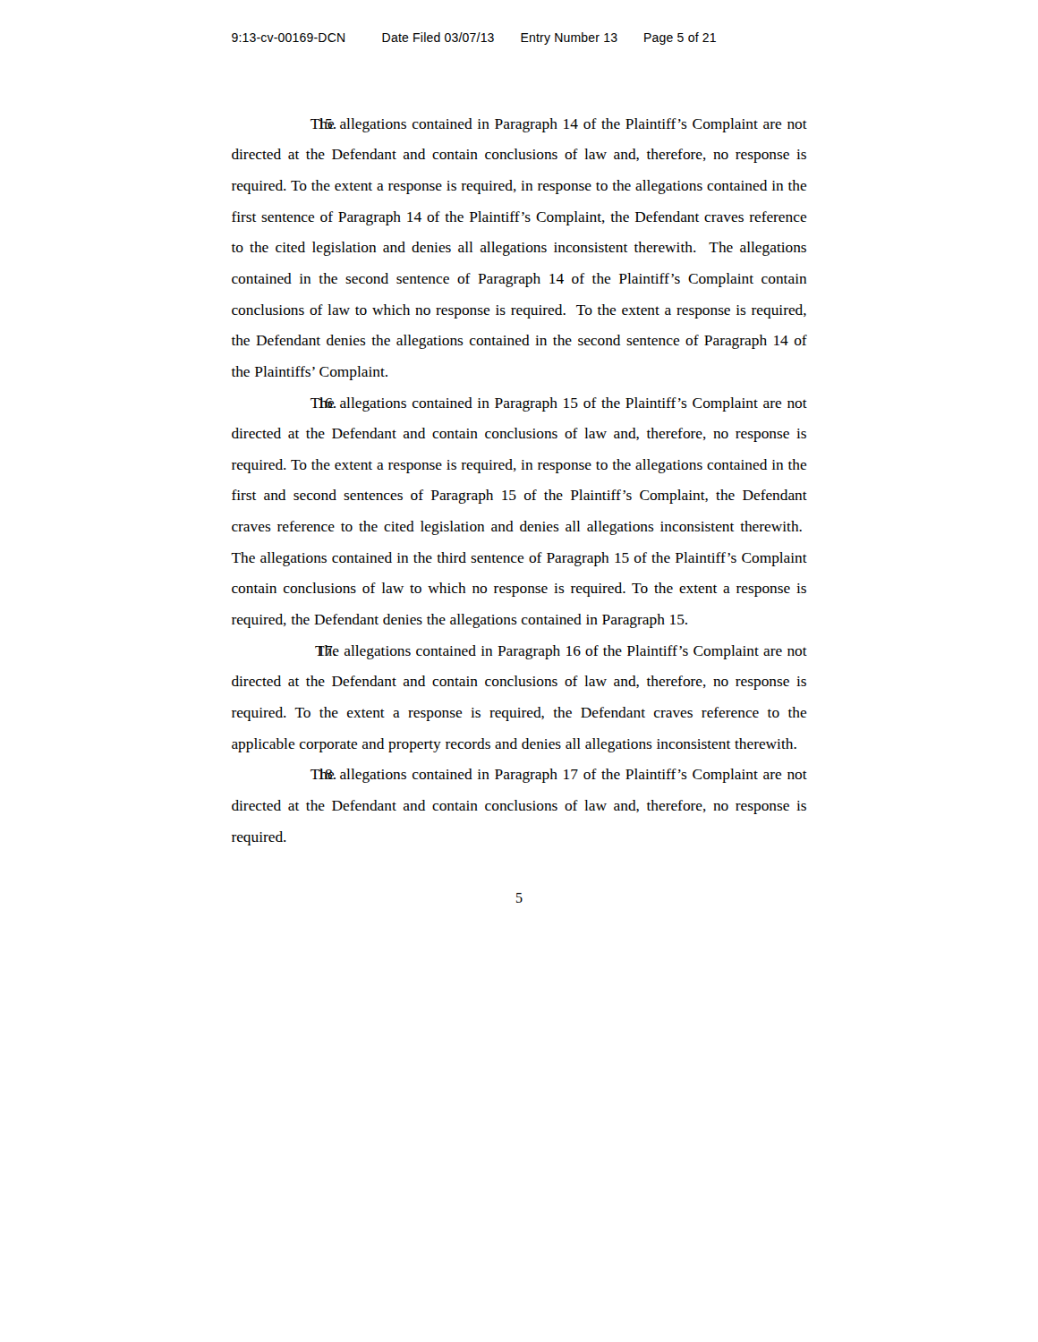9:13-cv-00169-DCN Date Filed 03/07/13 Entry Number 13 Page 5 of 21
15. The allegations contained in Paragraph 14 of the Plaintiff’s Complaint are not directed at the Defendant and contain conclusions of law and, therefore, no response is required. To the extent a response is required, in response to the allegations contained in the first sentence of Paragraph 14 of the Plaintiff’s Complaint, the Defendant craves reference to the cited legislation and denies all allegations inconsistent therewith. The allegations contained in the second sentence of Paragraph 14 of the Plaintiff’s Complaint contain conclusions of law to which no response is required. To the extent a response is required, the Defendant denies the allegations contained in the second sentence of Paragraph 14 of the Plaintiffs’ Complaint.
16. The allegations contained in Paragraph 15 of the Plaintiff’s Complaint are not directed at the Defendant and contain conclusions of law and, therefore, no response is required. To the extent a response is required, in response to the allegations contained in the first and second sentences of Paragraph 15 of the Plaintiff’s Complaint, the Defendant craves reference to the cited legislation and denies all allegations inconsistent therewith. The allegations contained in the third sentence of Paragraph 15 of the Plaintiff’s Complaint contain conclusions of law to which no response is required. To the extent a response is required, the Defendant denies the allegations contained in Paragraph 15.
17. The allegations contained in Paragraph 16 of the Plaintiff’s Complaint are not directed at the Defendant and contain conclusions of law and, therefore, no response is required. To the extent a response is required, the Defendant craves reference to the applicable corporate and property records and denies all allegations inconsistent therewith.
18. The allegations contained in Paragraph 17 of the Plaintiff’s Complaint are not directed at the Defendant and contain conclusions of law and, therefore, no response is required.
5